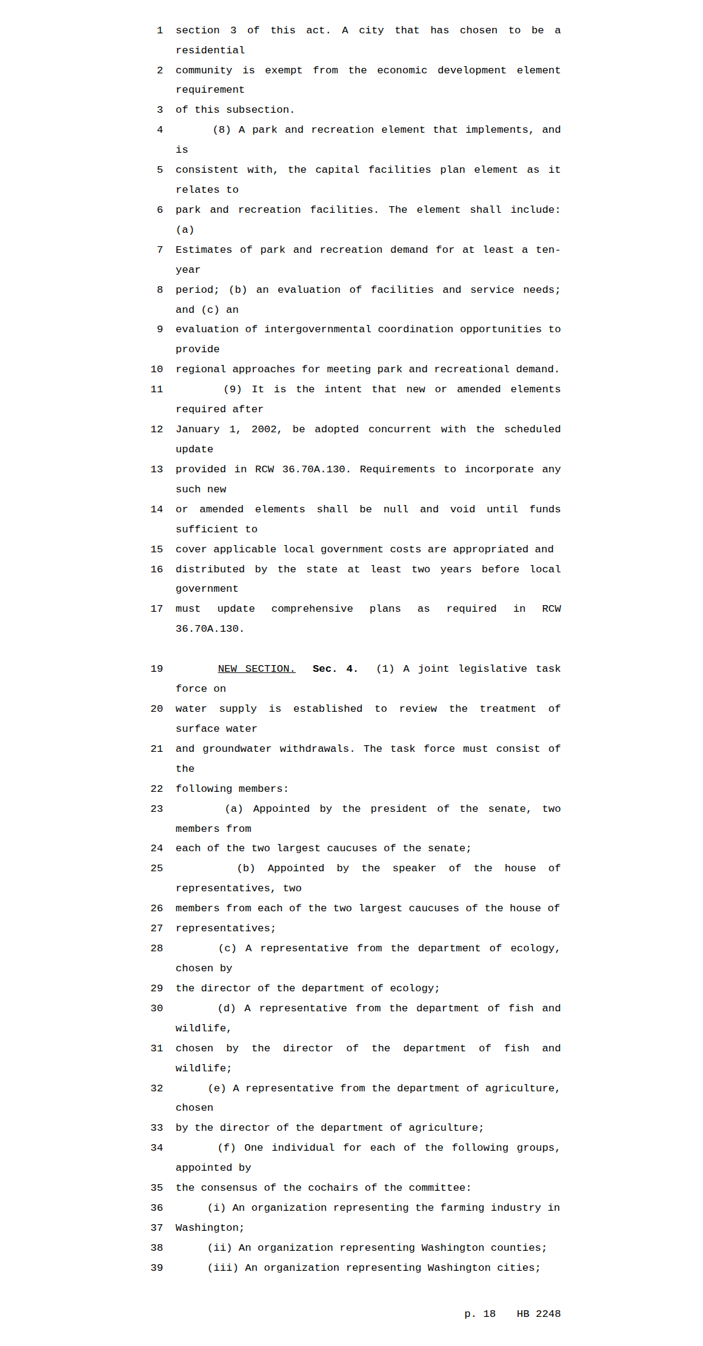section 3 of this act. A city that has chosen to be a residential
community is exempt from the economic development element requirement
of this subsection.
(8) A park and recreation element that implements, and is
consistent with, the capital facilities plan element as it relates to
park and recreation facilities. The element shall include: (a)
Estimates of park and recreation demand for at least a ten-year
period; (b) an evaluation of facilities and service needs; and (c) an
evaluation of intergovernmental coordination opportunities to provide
regional approaches for meeting park and recreational demand.
(9) It is the intent that new or amended elements required after
January 1, 2002, be adopted concurrent with the scheduled update
provided in RCW 36.70A.130. Requirements to incorporate any such new
or amended elements shall be null and void until funds sufficient to
cover applicable local government costs are appropriated and
distributed by the state at least two years before local government
must update comprehensive plans as required in RCW 36.70A.130.
NEW SECTION. Sec. 4. (1) A joint legislative task force on
water supply is established to review the treatment of surface water
and groundwater withdrawals. The task force must consist of the
following members:
(a) Appointed by the president of the senate, two members from
each of the two largest caucuses of the senate;
(b) Appointed by the speaker of the house of representatives, two
members from each of the two largest caucuses of the house of
representatives;
(c) A representative from the department of ecology, chosen by
the director of the department of ecology;
(d) A representative from the department of fish and wildlife,
chosen by the director of the department of fish and wildlife;
(e) A representative from the department of agriculture, chosen
by the director of the department of agriculture;
(f) One individual for each of the following groups, appointed by
the consensus of the cochairs of the committee:
(i) An organization representing the farming industry in
Washington;
(ii) An organization representing Washington counties;
(iii) An organization representing Washington cities;
p. 18 HB 2248